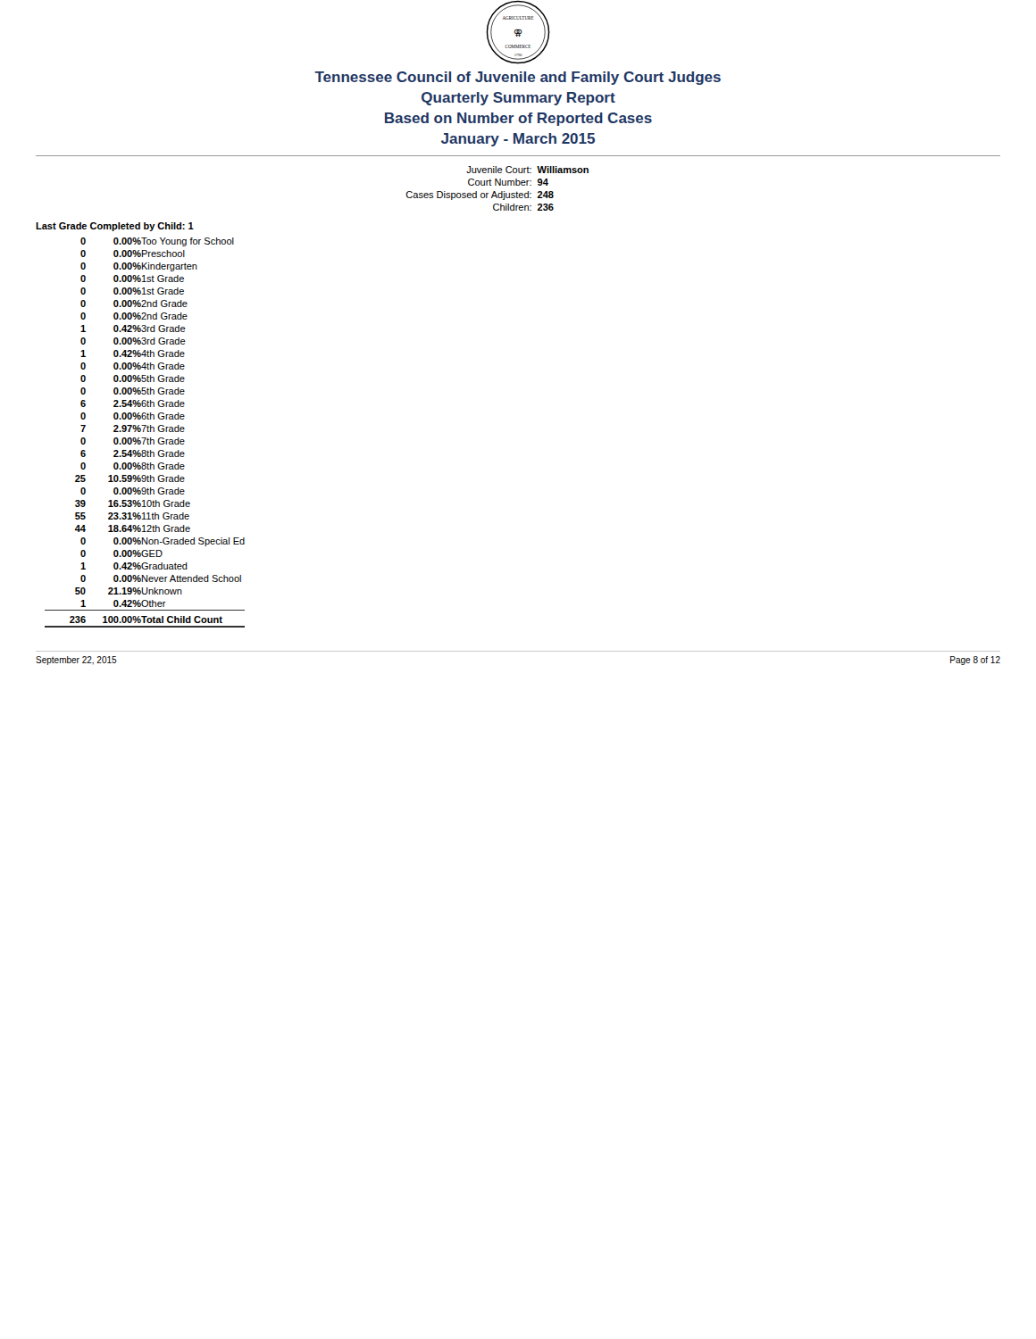Tennessee Council of Juvenile and Family Court Judges
Quarterly Summary Report
Based on Number of Reported Cases
January - March 2015
| Juvenile Court: | Williamson |
| Court Number: | 94 |
| Cases Disposed or Adjusted: | 248 |
| Children: | 236 |
Last Grade Completed by Child: 1
| 0 | 0.00% | Too Young for School |
| 0 | 0.00% | Preschool |
| 0 | 0.00% | Kindergarten |
| 0 | 0.00% | 1st Grade |
| 0 | 0.00% | 1st Grade |
| 0 | 0.00% | 2nd Grade |
| 0 | 0.00% | 2nd Grade |
| 1 | 0.42% | 3rd Grade |
| 0 | 0.00% | 3rd Grade |
| 1 | 0.42% | 4th Grade |
| 0 | 0.00% | 4th Grade |
| 0 | 0.00% | 5th Grade |
| 0 | 0.00% | 5th Grade |
| 6 | 2.54% | 6th Grade |
| 0 | 0.00% | 6th Grade |
| 7 | 2.97% | 7th Grade |
| 0 | 0.00% | 7th Grade |
| 6 | 2.54% | 8th Grade |
| 0 | 0.00% | 8th Grade |
| 25 | 10.59% | 9th Grade |
| 0 | 0.00% | 9th Grade |
| 39 | 16.53% | 10th Grade |
| 55 | 23.31% | 11th Grade |
| 44 | 18.64% | 12th Grade |
| 0 | 0.00% | Non-Graded Special Ed |
| 0 | 0.00% | GED |
| 1 | 0.42% | Graduated |
| 0 | 0.00% | Never Attended School |
| 50 | 21.19% | Unknown |
| 1 | 0.42% | Other |
| 236 | 100.00% | Total Child Count |
September 22, 2015 Page 8 of 12